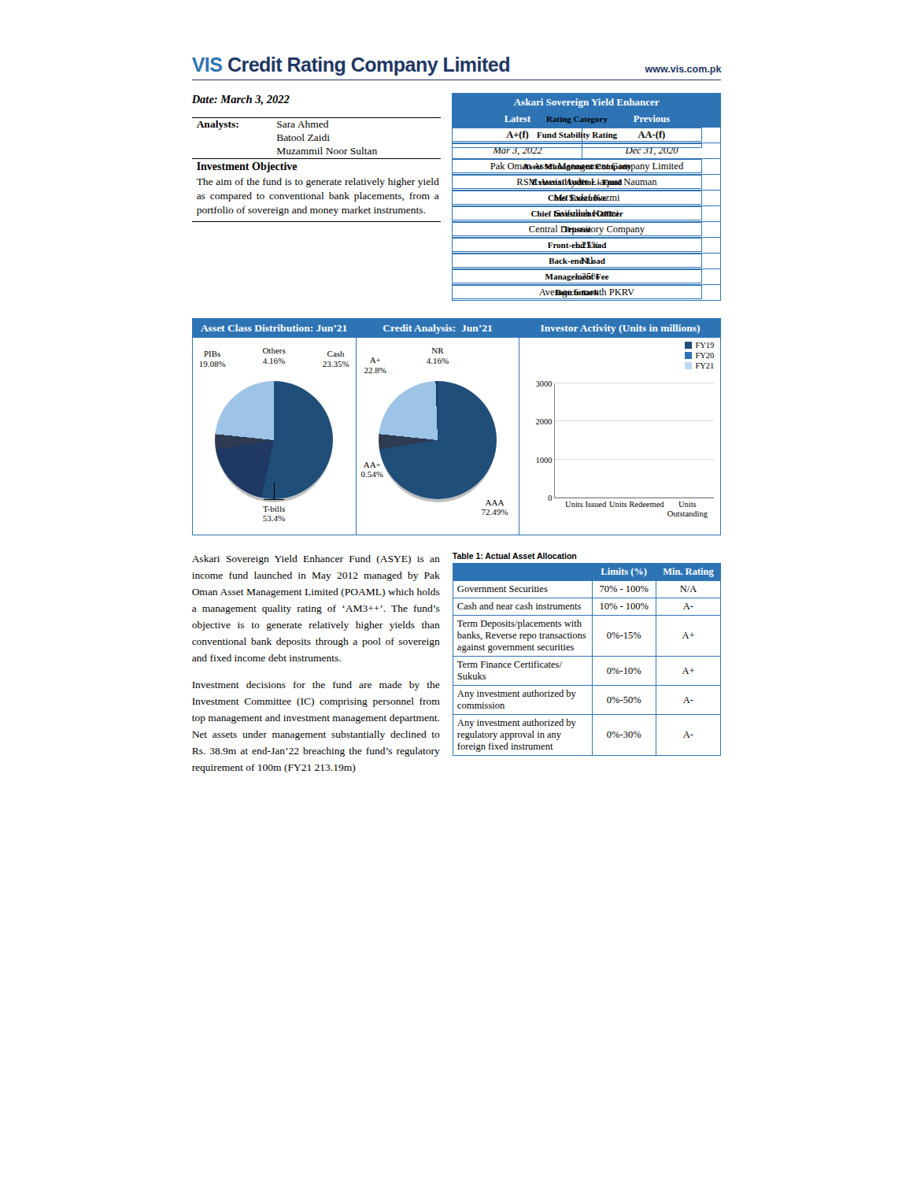VIS Credit Rating Company Limited
www.vis.com.pk
Date: March 3, 2022
| Analysts: | Sara Ahmed |
| | Batool Zaidi |
| | Muzammil Noor Sultan |
Investment Objective
The aim of the fund is to generate relatively higher yield as compared to conventional bank placements, from a portfolio of sovereign and money market instruments.
| Askari Sovereign Yield Enhancer |
| --- |
| Rating Category | Latest | Previous |
| Fund Stability Rating | A+(f) | AA-(f) |
| | Mar 3, 2022 | Dec 31, 2020 |
| Asset Management Company | Pak Oman Asset Management Company Limited |
| External Auditor - Fund | RSM Avais Hyder Liaquat Nauman |
| Chief Executive | Ms Sadaf Kazmi |
| Chief Investment Officer | Saifullah Kazmi |
| Trustee | Central Depository Company |
| Front-end Load | 1.25% |
| Back-end Load | Nil |
| Management Fee | 1.35% |
| Benchmark | Average 6 month PKRV |
Asset Class Distribution: Jun’21
Credit Analysis: Jun’21
Investor Activity (Units in millions)
PIBs
19.08%
Others
4.16%
Cash
23.35%
T-bills
53.4%
A+
22.8%
NR
4.16%
AA+
0.54%
AAA
72.49%
FY19
FY20
FY21
0
1000
2000
3000
Units Issued
Units Redeemed
Units Outstanding
Askari Sovereign Yield Enhancer Fund (ASYE) is an income fund launched in May 2012 managed by Pak Oman Asset Management Limited (POAML) which holds a management quality rating of ‘AM3++’. The fund’s objective is to generate relatively higher yields than conventional bank deposits through a pool of sovereign and fixed income debt instruments.
Investment decisions for the fund are made by the Investment Committee (IC) comprising personnel from top management and investment management department. Net assets under management substantially declined to Rs. 38.9m at end-Jan’22 breaching the fund’s regulatory requirement of 100m (FY21 213.19m)
Table 1: Actual Asset Allocation
| | Limits (%) | Min. Rating |
| --- | --- | --- |
| Government Securities | 70% - 100% | N/A |
| Cash and near cash instruments | 10% - 100% | A- |
| Term Deposits/placements with banks, Reverse repo transactions against government securities | 0%-15% | A+ |
| Term Finance Certificates/ Sukuks | 0%-10% | A+ |
| Any investment authorized by commission | 0%-50% | A- |
| Any investment authorized by regulatory approval in any foreign fixed instrument | 0%-30% | A- |